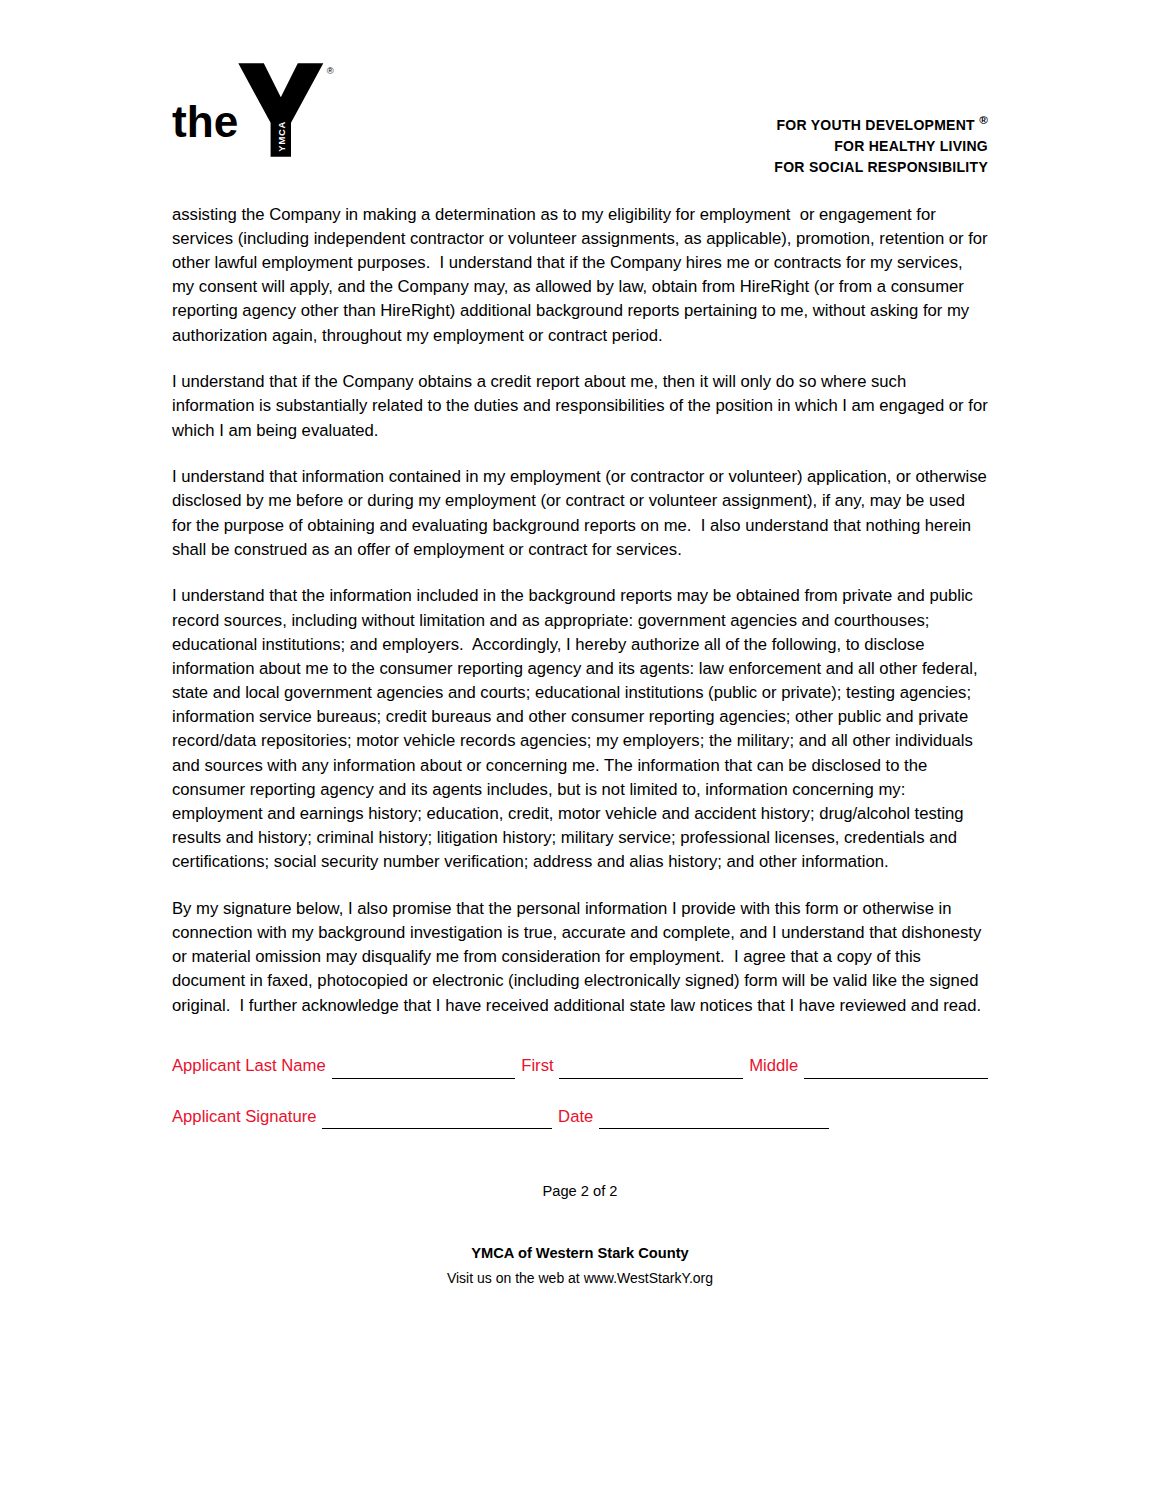the YMCA ®
FOR YOUTH DEVELOPMENT ® FOR HEALTHY LIVING FOR SOCIAL RESPONSIBILITY
assisting the Company in making a determination as to my eligibility for employment or engagement for services (including independent contractor or volunteer assignments, as applicable), promotion, retention or for other lawful employment purposes. I understand that if the Company hires me or contracts for my services, my consent will apply, and the Company may, as allowed by law, obtain from HireRight (or from a consumer reporting agency other than HireRight) additional background reports pertaining to me, without asking for my authorization again, throughout my employment or contract period.
I understand that if the Company obtains a credit report about me, then it will only do so where such information is substantially related to the duties and responsibilities of the position in which I am engaged or for which I am being evaluated.
I understand that information contained in my employment (or contractor or volunteer) application, or otherwise disclosed by me before or during my employment (or contract or volunteer assignment), if any, may be used for the purpose of obtaining and evaluating background reports on me. I also understand that nothing herein shall be construed as an offer of employment or contract for services.
I understand that the information included in the background reports may be obtained from private and public record sources, including without limitation and as appropriate: government agencies and courthouses; educational institutions; and employers. Accordingly, I hereby authorize all of the following, to disclose information about me to the consumer reporting agency and its agents: law enforcement and all other federal, state and local government agencies and courts; educational institutions (public or private); testing agencies; information service bureaus; credit bureaus and other consumer reporting agencies; other public and private record/data repositories; motor vehicle records agencies; my employers; the military; and all other individuals and sources with any information about or concerning me. The information that can be disclosed to the consumer reporting agency and its agents includes, but is not limited to, information concerning my: employment and earnings history; education, credit, motor vehicle and accident history; drug/alcohol testing results and history; criminal history; litigation history; military service; professional licenses, credentials and certifications; social security number verification; address and alias history; and other information.
By my signature below, I also promise that the personal information I provide with this form or otherwise in connection with my background investigation is true, accurate and complete, and I understand that dishonesty or material omission may disqualify me from consideration for employment. I agree that a copy of this document in faxed, photocopied or electronic (including electronically signed) form will be valid like the signed original. I further acknowledge that I have received additional state law notices that I have reviewed and read.
Applicant Last Name First Middle
Applicant Signature Date
Page 2 of 2
YMCA of Western Stark County
Visit us on the web at www.WestStarkY.org